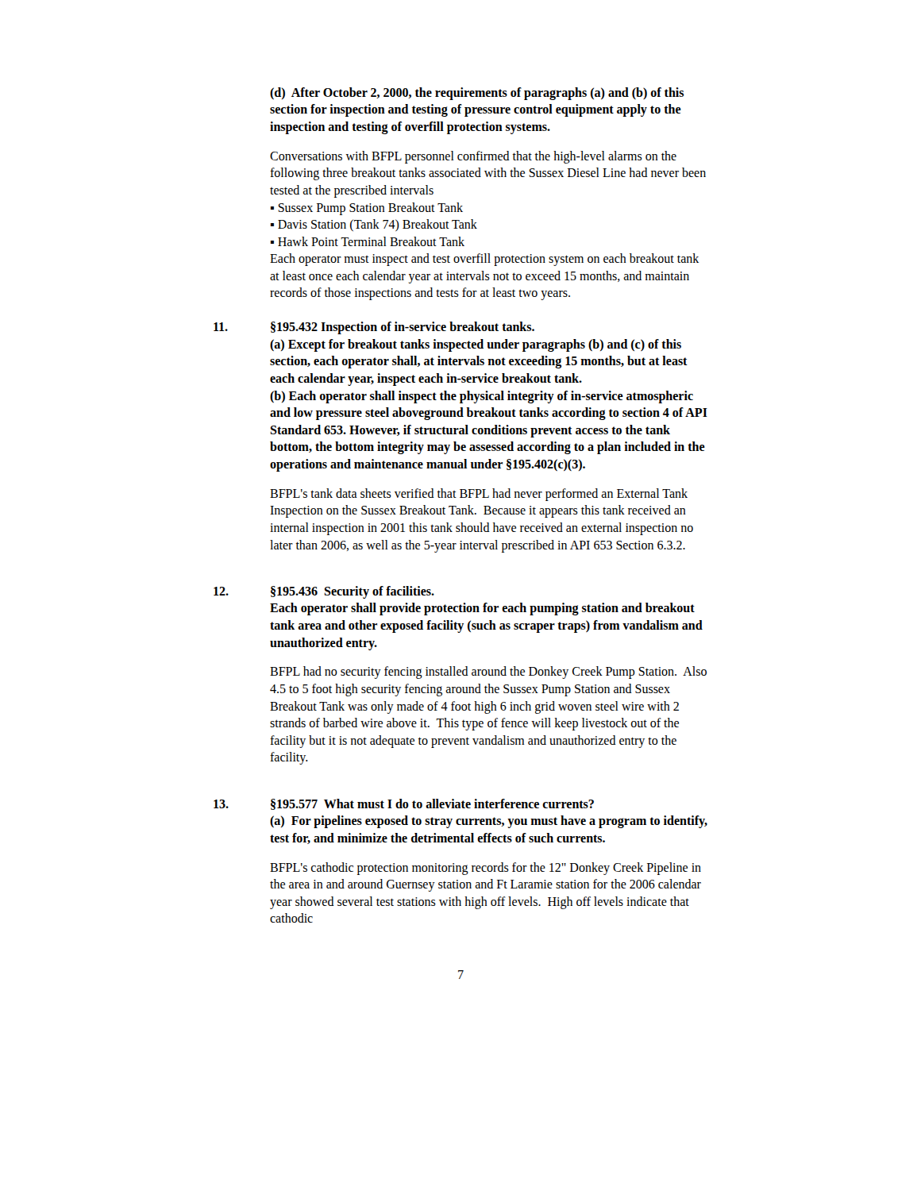(d) After October 2, 2000, the requirements of paragraphs (a) and (b) of this section for inspection and testing of pressure control equipment apply to the inspection and testing of overfill protection systems.
Conversations with BFPL personnel confirmed that the high-level alarms on the following three breakout tanks associated with the Sussex Diesel Line had never been tested at the prescribed intervals
▪ Sussex Pump Station Breakout Tank
▪ Davis Station (Tank 74) Breakout Tank
▪ Hawk Point Terminal Breakout Tank
Each operator must inspect and test overfill protection system on each breakout tank at least once each calendar year at intervals not to exceed 15 months, and maintain records of those inspections and tests for at least two years.
11.
§195.432 Inspection of in-service breakout tanks.
(a) Except for breakout tanks inspected under paragraphs (b) and (c) of this section, each operator shall, at intervals not exceeding 15 months, but at least each calendar year, inspect each in-service breakout tank.
(b) Each operator shall inspect the physical integrity of in-service atmospheric and low pressure steel aboveground breakout tanks according to section 4 of API Standard 653. However, if structural conditions prevent access to the tank bottom, the bottom integrity may be assessed according to a plan included in the operations and maintenance manual under §195.402(c)(3).
BFPL's tank data sheets verified that BFPL had never performed an External Tank Inspection on the Sussex Breakout Tank. Because it appears this tank received an internal inspection in 2001 this tank should have received an external inspection no later than 2006, as well as the 5-year interval prescribed in API 653 Section 6.3.2.
12.
§195.436 Security of facilities.
Each operator shall provide protection for each pumping station and breakout tank area and other exposed facility (such as scraper traps) from vandalism and unauthorized entry.
BFPL had no security fencing installed around the Donkey Creek Pump Station. Also 4.5 to 5 foot high security fencing around the Sussex Pump Station and Sussex Breakout Tank was only made of 4 foot high 6 inch grid woven steel wire with 2 strands of barbed wire above it. This type of fence will keep livestock out of the facility but it is not adequate to prevent vandalism and unauthorized entry to the facility.
13.
§195.577 What must I do to alleviate interference currents?
(a) For pipelines exposed to stray currents, you must have a program to identify, test for, and minimize the detrimental effects of such currents.
BFPL's cathodic protection monitoring records for the 12" Donkey Creek Pipeline in the area in and around Guernsey station and Ft Laramie station for the 2006 calendar year showed several test stations with high off levels. High off levels indicate that cathodic
7